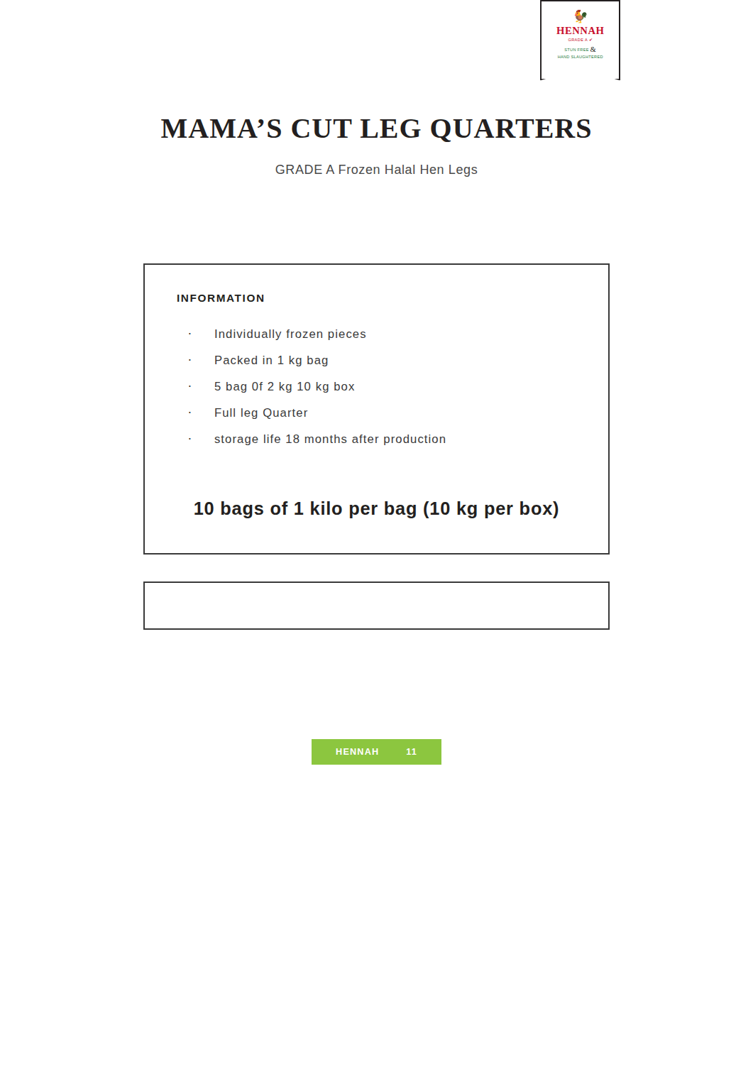🐓
HENNAH
GRADE A ✔
STUN FREE &
HAND SLAUGHTERED
MAMA’S CUT LEG QUARTERS
GRADE A Frozen Halal Hen Legs
INFORMATION
Individually frozen pieces
Packed in 1 kg bag
5 bag 0f 2 kg 10 kg box
Full leg Quarter
storage life 18 months after production
10 bags of 1 kilo per bag (10 kg per box)
HENNAH 11